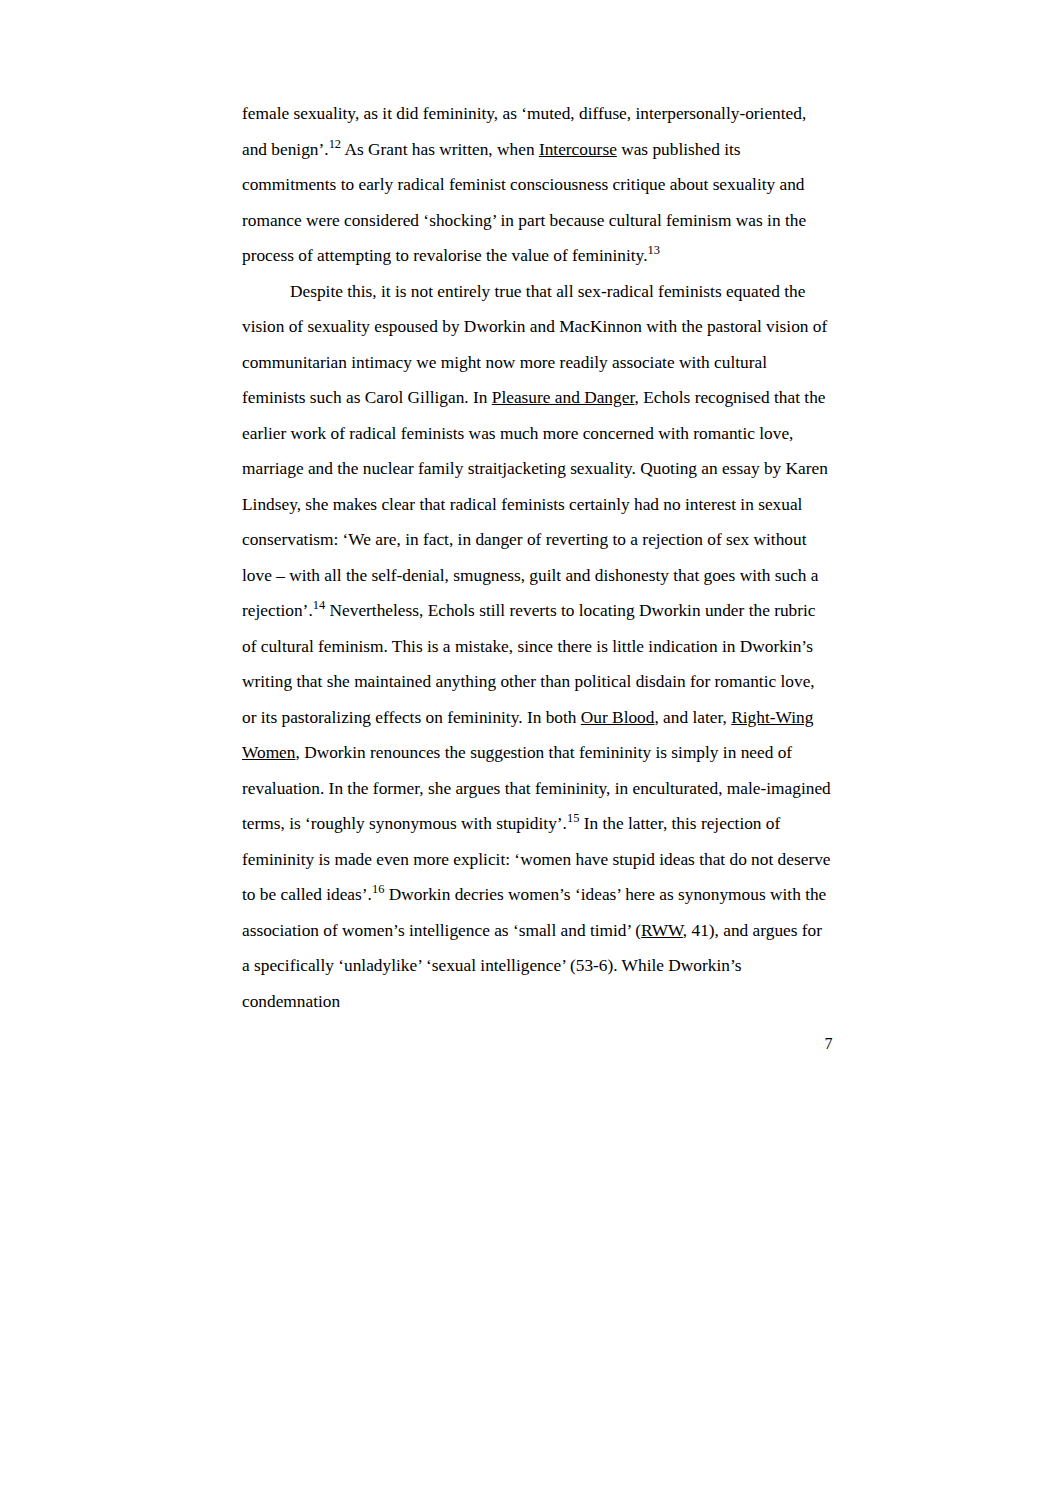female sexuality, as it did femininity, as ‘muted, diffuse, interpersonally-oriented, and benign’.12 As Grant has written, when Intercourse was published its commitments to early radical feminist consciousness critique about sexuality and romance were considered ‘shocking’ in part because cultural feminism was in the process of attempting to revalorise the value of femininity.13
Despite this, it is not entirely true that all sex-radical feminists equated the vision of sexuality espoused by Dworkin and MacKinnon with the pastoral vision of communitarian intimacy we might now more readily associate with cultural feminists such as Carol Gilligan. In Pleasure and Danger, Echols recognised that the earlier work of radical feminists was much more concerned with romantic love, marriage and the nuclear family straitjacketing sexuality. Quoting an essay by Karen Lindsey, she makes clear that radical feminists certainly had no interest in sexual conservatism: ‘We are, in fact, in danger of reverting to a rejection of sex without love – with all the self-denial, smugness, guilt and dishonesty that goes with such a rejection’.14 Nevertheless, Echols still reverts to locating Dworkin under the rubric of cultural feminism. This is a mistake, since there is little indication in Dworkin’s writing that she maintained anything other than political disdain for romantic love, or its pastoralizing effects on femininity. In both Our Blood, and later, Right-Wing Women, Dworkin renounces the suggestion that femininity is simply in need of revaluation. In the former, she argues that femininity, in enculturated, male-imagined terms, is ‘roughly synonymous with stupidity’.15 In the latter, this rejection of femininity is made even more explicit: ‘women have stupid ideas that do not deserve to be called ideas’.16 Dworkin decries women’s ‘ideas’ here as synonymous with the association of women’s intelligence as ‘small and timid’ (RWW, 41), and argues for a specifically ‘unladylike’ ‘sexual intelligence’ (53-6). While Dworkin’s condemnation
7